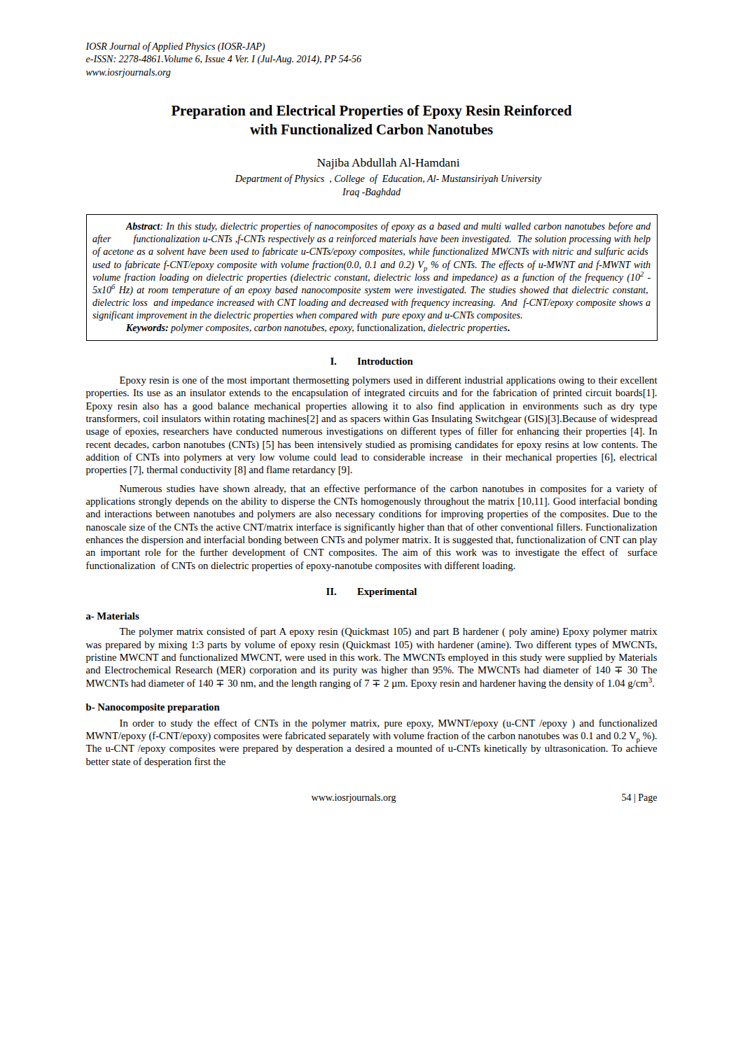IOSR Journal of Applied Physics (IOSR-JAP)
e-ISSN: 2278-4861.Volume 6, Issue 4 Ver. I (Jul-Aug. 2014), PP 54-56
www.iosrjournals.org
Preparation and Electrical Properties of Epoxy Resin Reinforced
with Functionalized Carbon Nanotubes
Najiba Abdullah Al-Hamdani
Department of Physics , College of Education, Al- Mustansiriyah University
Iraq -Baghdad
Abstract: In this study, dielectric properties of nanocomposites of epoxy as a based and multi walled carbon nanotubes before and after functionalization u-CNTs ,f-CNTs respectively as a reinforced materials have been investigated. The solution processing with help of acetone as a solvent have been used to fabricate u-CNTs/epoxy composites, while functionalized MWCNTs with nitric and sulfuric acids used to fabricate f-CNT/epoxy composite with volume fraction(0.0, 0.1 and 0.2) Vp % of CNTs. The effects of u-MWNT and f-MWNT with volume fraction loading on dielectric properties (dielectric constant, dielectric loss and impedance) as a function of the frequency (102 - 5x106 Hz) at room temperature of an epoxy based nanocomposite system were investigated. The studies showed that dielectric constant, dielectric loss and impedance increased with CNT loading and decreased with frequency increasing. And f-CNT/epoxy composite shows a significant improvement in the dielectric properties when compared with pure epoxy and u-CNTs composites.
Keywords: polymer composites, carbon nanotubes, epoxy, functionalization, dielectric properties.
I. Introduction
Epoxy resin is one of the most important thermosetting polymers used in different industrial applications owing to their excellent properties. Its use as an insulator extends to the encapsulation of integrated circuits and for the fabrication of printed circuit boards[1]. Epoxy resin also has a good balance mechanical properties allowing it to also find application in environments such as dry type transformers, coil insulators within rotating machines[2] and as spacers within Gas Insulating Switchgear (GIS)[3].Because of widespread usage of epoxies, researchers have conducted numerous investigations on different types of filler for enhancing their properties [4]. In recent decades, carbon nanotubes (CNTs) [5] has been intensively studied as promising candidates for epoxy resins at low contents. The addition of CNTs into polymers at very low volume could lead to considerable increase in their mechanical properties [6], electrical properties [7], thermal conductivity [8] and flame retardancy [9].
Numerous studies have shown already, that an effective performance of the carbon nanotubes in composites for a variety of applications strongly depends on the ability to disperse the CNTs homogenously throughout the matrix [10,11]. Good interfacial bonding and interactions between nanotubes and polymers are also necessary conditions for improving properties of the composites. Due to the nanoscale size of the CNTs the active CNT/matrix interface is significantly higher than that of other conventional fillers. Functionalization enhances the dispersion and interfacial bonding between CNTs and polymer matrix. It is suggested that, functionalization of CNT can play an important role for the further development of CNT composites. The aim of this work was to investigate the effect of surface functionalization of CNTs on dielectric properties of epoxy-nanotube composites with different loading.
II. Experimental
a- Materials
The polymer matrix consisted of part A epoxy resin (Quickmast 105) and part B hardener ( poly amine) Epoxy polymer matrix was prepared by mixing 1:3 parts by volume of epoxy resin (Quickmast 105) with hardener (amine). Two different types of MWCNTs, pristine MWCNT and functionalized MWCNT, were used in this work. The MWCNTs employed in this study were supplied by Materials and Electrochemical Research (MER) corporation and its purity was higher than 95%. The MWCNTs had diameter of 140 ∓ 30 The MWCNTs had diameter of 140 ∓ 30 nm, and the length ranging of 7 ∓ 2 µm. Epoxy resin and hardener having the density of 1.04 g/cm3.
b- Nanocomposite preparation
In order to study the effect of CNTs in the polymer matrix, pure epoxy, MWNT/epoxy (u-CNT /epoxy ) and functionalized MWNT/epoxy (f-CNT/epoxy) composites were fabricated separately with volume fraction of the carbon nanotubes was 0.1 and 0.2 Vp %). The u-CNT /epoxy composites were prepared by desperation a desired a mounted of u-CNTs kinetically by ultrasonication. To achieve better state of desperation first the
www.iosrjournals.org 54 | Page